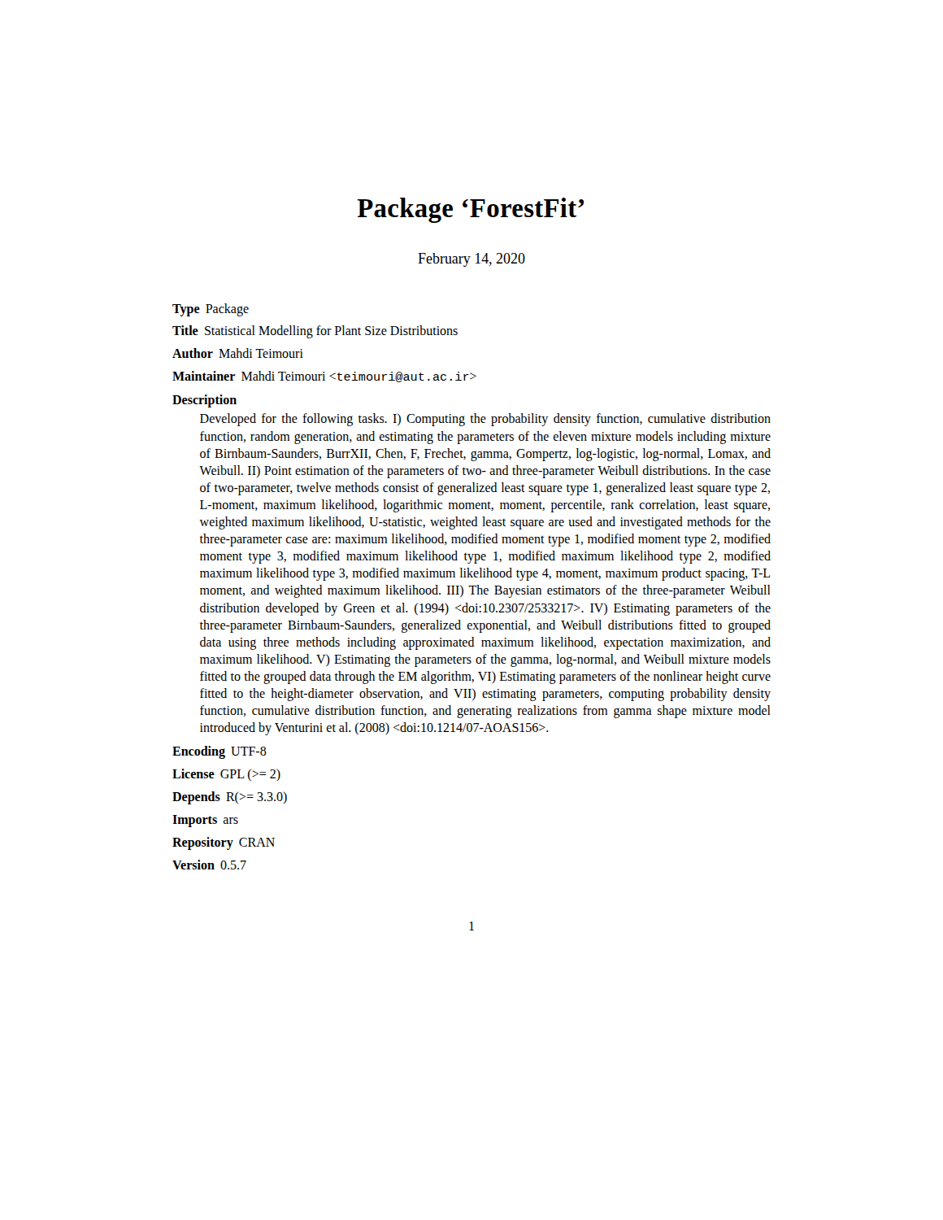Package ‘ForestFit’
February 14, 2020
Type
Package
Title
Statistical Modelling for Plant Size Distributions
Author
Mahdi Teimouri
Maintainer
Mahdi Teimouri <teimouri@aut.ac.ir>
Description
Developed for the following tasks. I) Computing the probability density function, cumulative distribution function, random generation, and estimating the parameters of the eleven mixture models including mixture of Birnbaum-Saunders, BurrXII, Chen, F, Frechet, gamma, Gompertz, log-logistic, log-normal, Lomax, and Weibull. II) Point estimation of the parameters of two- and three-parameter Weibull distributions. In the case of two-parameter, twelve methods consist of generalized least square type 1, generalized least square type 2, L-moment, maximum likelihood, logarithmic moment, moment, percentile, rank correlation, least square, weighted maximum likelihood, U-statistic, weighted least square are used and investigated methods for the three-parameter case are: maximum likelihood, modified moment type 1, modified moment type 2, modified moment type 3, modified maximum likelihood type 1, modified maximum likelihood type 2, modified maximum likelihood type 3, modified maximum likelihood type 4, moment, maximum product spacing, T-L moment, and weighted maximum likelihood. III) The Bayesian estimators of the three-parameter Weibull distribution developed by Green et al. (1994) <doi:10.2307/2533217>. IV) Estimating parameters of the three-parameter Birnbaum-Saunders, generalized exponential, and Weibull distributions fitted to grouped data using three methods including approximated maximum likelihood, expectation maximization, and maximum likelihood. V) Estimating the parameters of the gamma, log-normal, and Weibull mixture models fitted to the grouped data through the EM algorithm, VI) Estimating parameters of the nonlinear height curve fitted to the height-diameter observation, and VII) estimating parameters, computing probability density function, cumulative distribution function, and generating realizations from gamma shape mixture model introduced by Venturini et al. (2008) <doi:10.1214/07-AOAS156>.
Encoding
UTF-8
License
GPL (>= 2)
Depends
R(>= 3.3.0)
Imports
ars
Repository
CRAN
Version
0.5.7
1